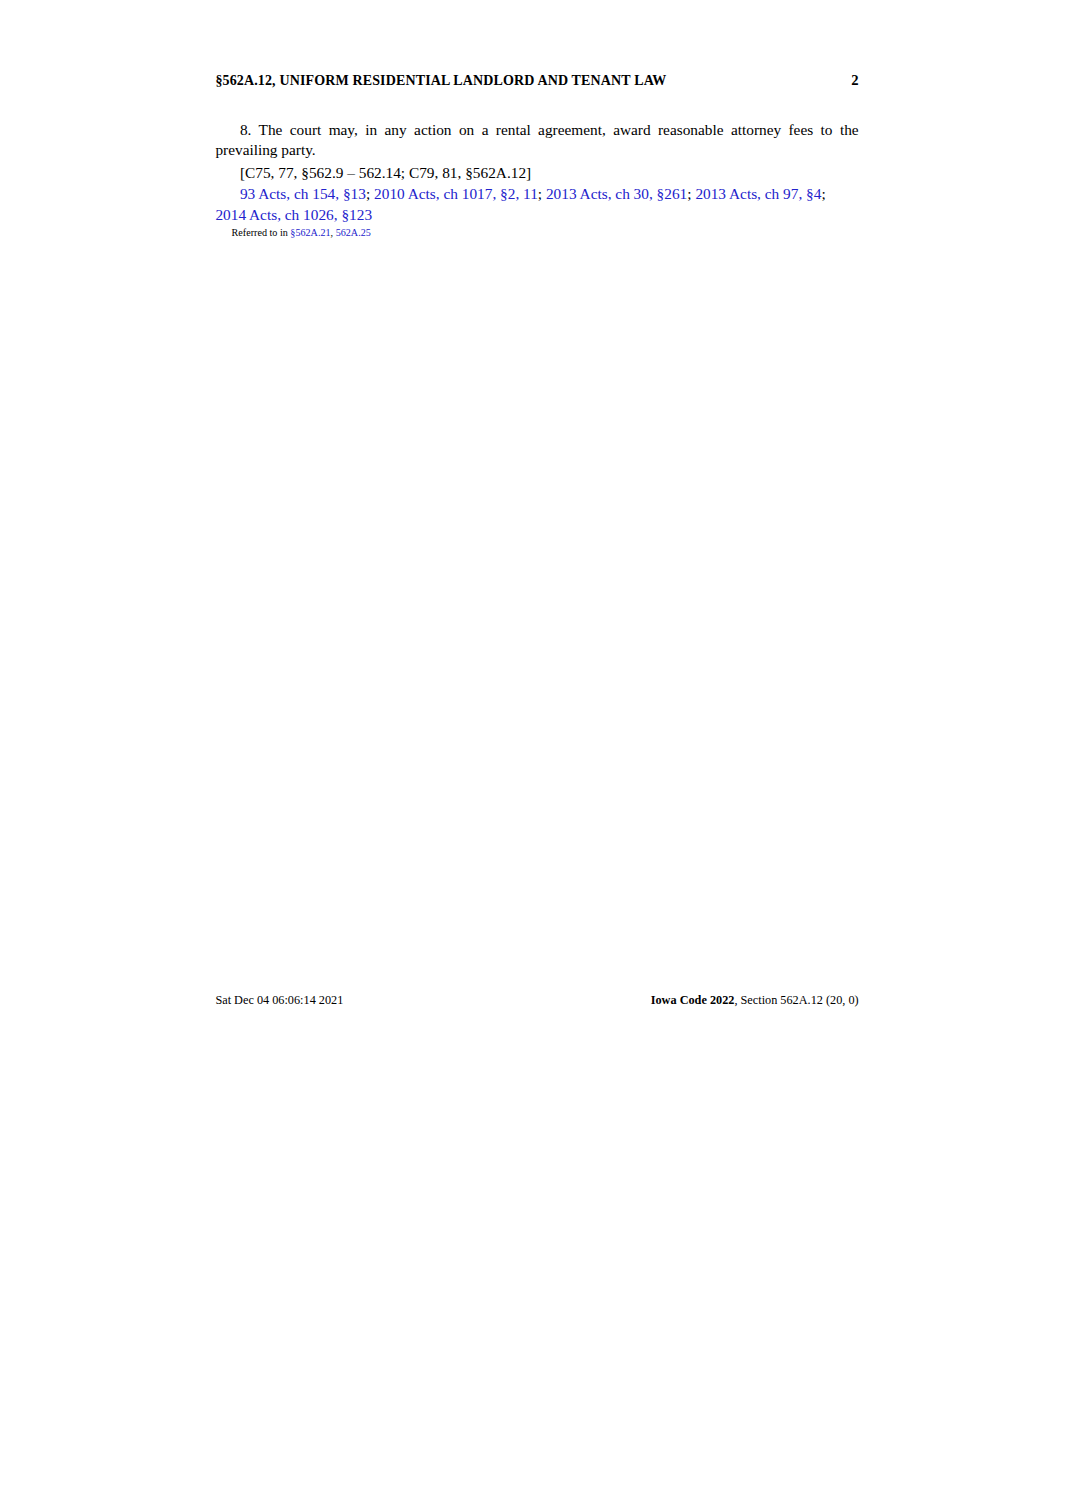§562A.12, UNIFORM RESIDENTIAL LANDLORD AND TENANT LAW 2
8. The court may, in any action on a rental agreement, award reasonable attorney fees to the prevailing party.
[C75, 77, §562.9 – 562.14; C79, 81, §562A.12]
93 Acts, ch 154, §13; 2010 Acts, ch 1017, §2, 11; 2013 Acts, ch 30, §261; 2013 Acts, ch 97, §4; 2014 Acts, ch 1026, §123
Referred to in §562A.21, 562A.25
Sat Dec 04 06:06:14 2021 Iowa Code 2022, Section 562A.12 (20, 0)